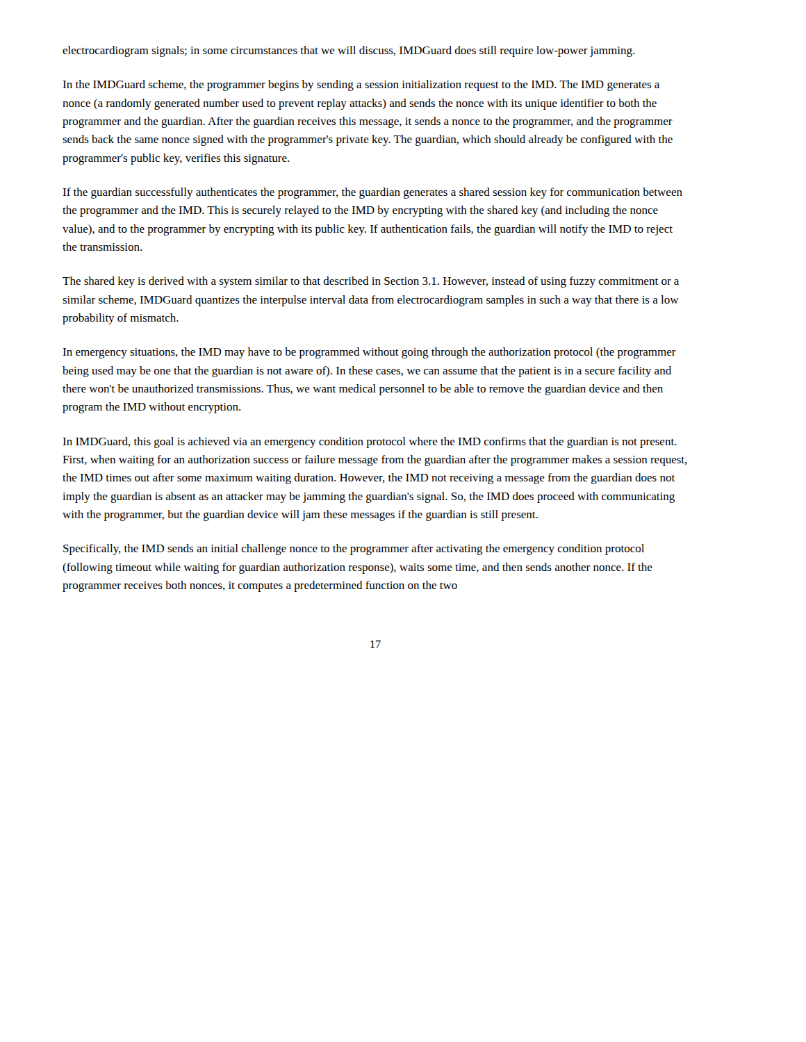electrocardiogram signals; in some circumstances that we will discuss, IMDGuard does still require low-power jamming.
In the IMDGuard scheme, the programmer begins by sending a session initialization request to the IMD. The IMD generates a nonce (a randomly generated number used to prevent replay attacks) and sends the nonce with its unique identifier to both the programmer and the guardian. After the guardian receives this message, it sends a nonce to the programmer, and the programmer sends back the same nonce signed with the programmer's private key. The guardian, which should already be configured with the programmer's public key, verifies this signature.
If the guardian successfully authenticates the programmer, the guardian generates a shared session key for communication between the programmer and the IMD. This is securely relayed to the IMD by encrypting with the shared key (and including the nonce value), and to the programmer by encrypting with its public key. If authentication fails, the guardian will notify the IMD to reject the transmission.
The shared key is derived with a system similar to that described in Section 3.1. However, instead of using fuzzy commitment or a similar scheme, IMDGuard quantizes the interpulse interval data from electrocardiogram samples in such a way that there is a low probability of mismatch.
In emergency situations, the IMD may have to be programmed without going through the authorization protocol (the programmer being used may be one that the guardian is not aware of). In these cases, we can assume that the patient is in a secure facility and there won't be unauthorized transmissions. Thus, we want medical personnel to be able to remove the guardian device and then program the IMD without encryption.
In IMDGuard, this goal is achieved via an emergency condition protocol where the IMD confirms that the guardian is not present. First, when waiting for an authorization success or failure message from the guardian after the programmer makes a session request, the IMD times out after some maximum waiting duration. However, the IMD not receiving a message from the guardian does not imply the guardian is absent as an attacker may be jamming the guardian's signal. So, the IMD does proceed with communicating with the programmer, but the guardian device will jam these messages if the guardian is still present.
Specifically, the IMD sends an initial challenge nonce to the programmer after activating the emergency condition protocol (following timeout while waiting for guardian authorization response), waits some time, and then sends another nonce. If the programmer receives both nonces, it computes a predetermined function on the two
17